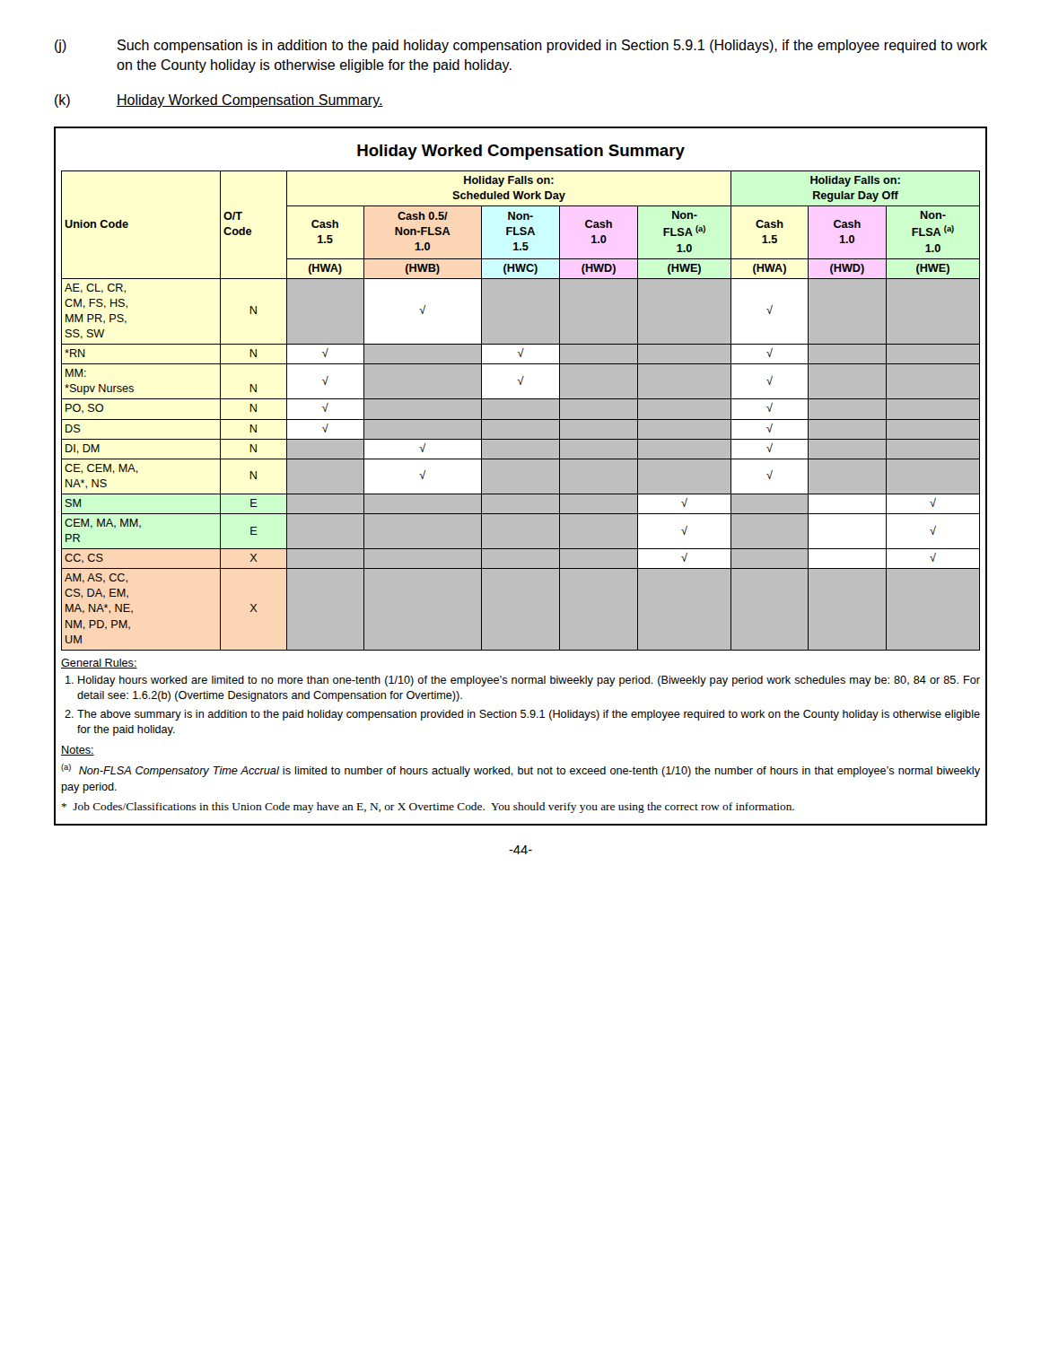(j)
Such compensation is in addition to the paid holiday compensation provided in Section 5.9.1 (Holidays), if the employee required to work on the County holiday is otherwise eligible for the paid holiday.
(k)
Holiday Worked Compensation Summary.
Holiday Worked Compensation Summary
| Union Code | O/T Code | Holiday Falls on: Scheduled Work Day | Holiday Falls on: Regular Day Off |
| --- | --- | --- | --- |
| Cash 1.5 | Cash 0.5/ Non-FLSA 1.0 | Non- FLSA 1.5 | Cash 1.0 | Non- FLSA (a) 1.0 | Cash 1.5 | Cash 1.0 | Non- FLSA (a) 1.0 |
| (HWA) | (HWB) | (HWC) | (HWD) | (HWE) | (HWA) | (HWD) | (HWE) |
| AE, CL, CR, CM, FS, HS, MM PR, PS, SS, SW | N | | √ | | | | √ | | |
| *RN | N | √ | | √ | | | √ | | |
| MM: *Supv Nurses | N | √ | | √ | | | √ | | |
| PO, SO | N | √ | | | | | √ | | |
| DS | N | √ | | | | | √ | | |
| DI, DM | N | | √ | | | | √ | | |
| CE, CEM, MA, NA*, NS | N | | √ | | | | √ | | |
| SM | E | | | | | √ | | | √ |
| CEM, MA, MM, PR | E | | | | | √ | | | √ |
| CC, CS | X | | | | | √ | | | √ |
| AM, AS, CC, CS, DA, EM, MA, NA*, NE, NM, PD, PM, UM | X | | | | | | | | |
General Rules:
Holiday hours worked are limited to no more than one-tenth (1/10) of the employee’s normal biweekly pay period. (Biweekly pay period work schedules may be: 80, 84 or 85. For detail see: 1.6.2(b) (Overtime Designators and Compensation for Overtime)).
The above summary is in addition to the paid holiday compensation provided in Section 5.9.1 (Holidays) if the employee required to work on the County holiday is otherwise eligible for the paid holiday.
Notes:
(a) Non-FLSA Compensatory Time Accrual is limited to number of hours actually worked, but not to exceed one-tenth (1/10) the number of hours in that employee’s normal biweekly pay period.
* Job Codes/Classifications in this Union Code may have an E, N, or X Overtime Code. You should verify you are using the correct row of information.
-44-